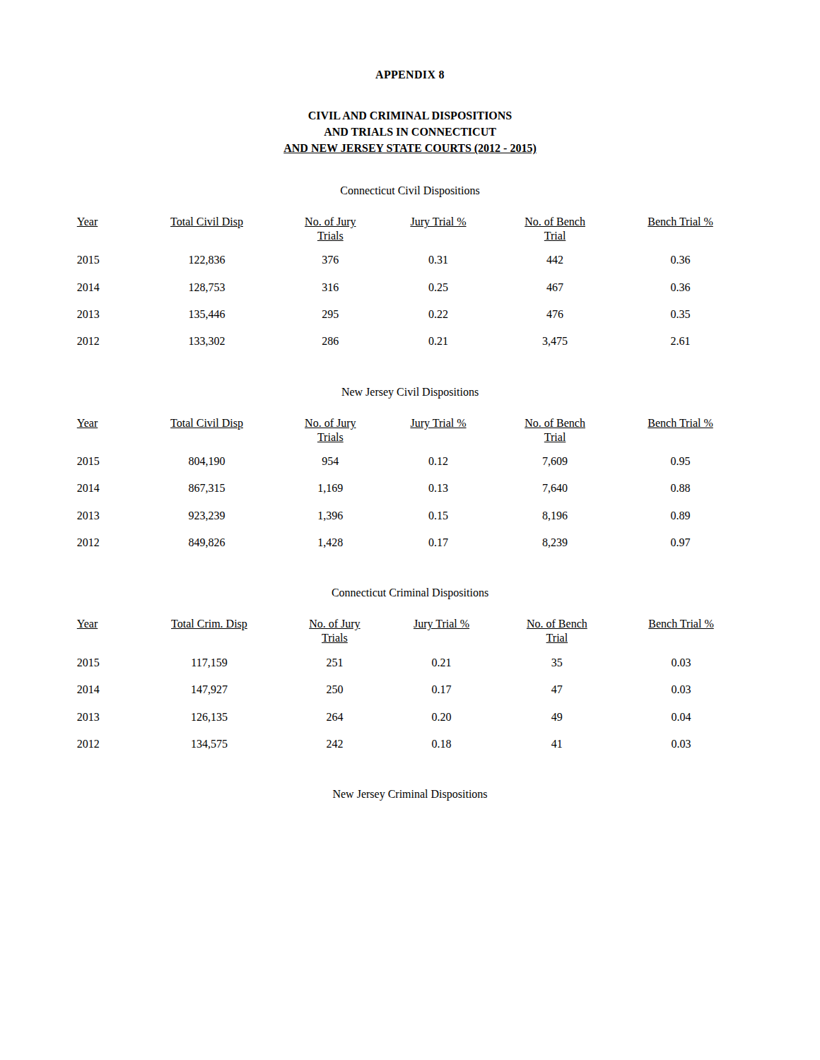APPENDIX 8
CIVIL AND CRIMINAL DISPOSITIONS
AND TRIALS IN CONNECTICUT
AND NEW JERSEY STATE COURTS (2012 - 2015)
Connecticut Civil Dispositions
| Year | Total Civil Disp | No. of Jury Trials | Jury Trial % | No. of Bench Trial | Bench Trial % |
| --- | --- | --- | --- | --- | --- |
| 2015 | 122,836 | 376 | 0.31 | 442 | 0.36 |
| 2014 | 128,753 | 316 | 0.25 | 467 | 0.36 |
| 2013 | 135,446 | 295 | 0.22 | 476 | 0.35 |
| 2012 | 133,302 | 286 | 0.21 | 3,475 | 2.61 |
New Jersey Civil Dispositions
| Year | Total Civil Disp | No. of Jury Trials | Jury Trial % | No. of Bench Trial | Bench Trial % |
| --- | --- | --- | --- | --- | --- |
| 2015 | 804,190 | 954 | 0.12 | 7,609 | 0.95 |
| 2014 | 867,315 | 1,169 | 0.13 | 7,640 | 0.88 |
| 2013 | 923,239 | 1,396 | 0.15 | 8,196 | 0.89 |
| 2012 | 849,826 | 1,428 | 0.17 | 8,239 | 0.97 |
Connecticut Criminal Dispositions
| Year | Total Crim. Disp | No. of Jury Trials | Jury Trial % | No. of Bench Trial | Bench Trial % |
| --- | --- | --- | --- | --- | --- |
| 2015 | 117,159 | 251 | 0.21 | 35 | 0.03 |
| 2014 | 147,927 | 250 | 0.17 | 47 | 0.03 |
| 2013 | 126,135 | 264 | 0.20 | 49 | 0.04 |
| 2012 | 134,575 | 242 | 0.18 | 41 | 0.03 |
New Jersey Criminal Dispositions